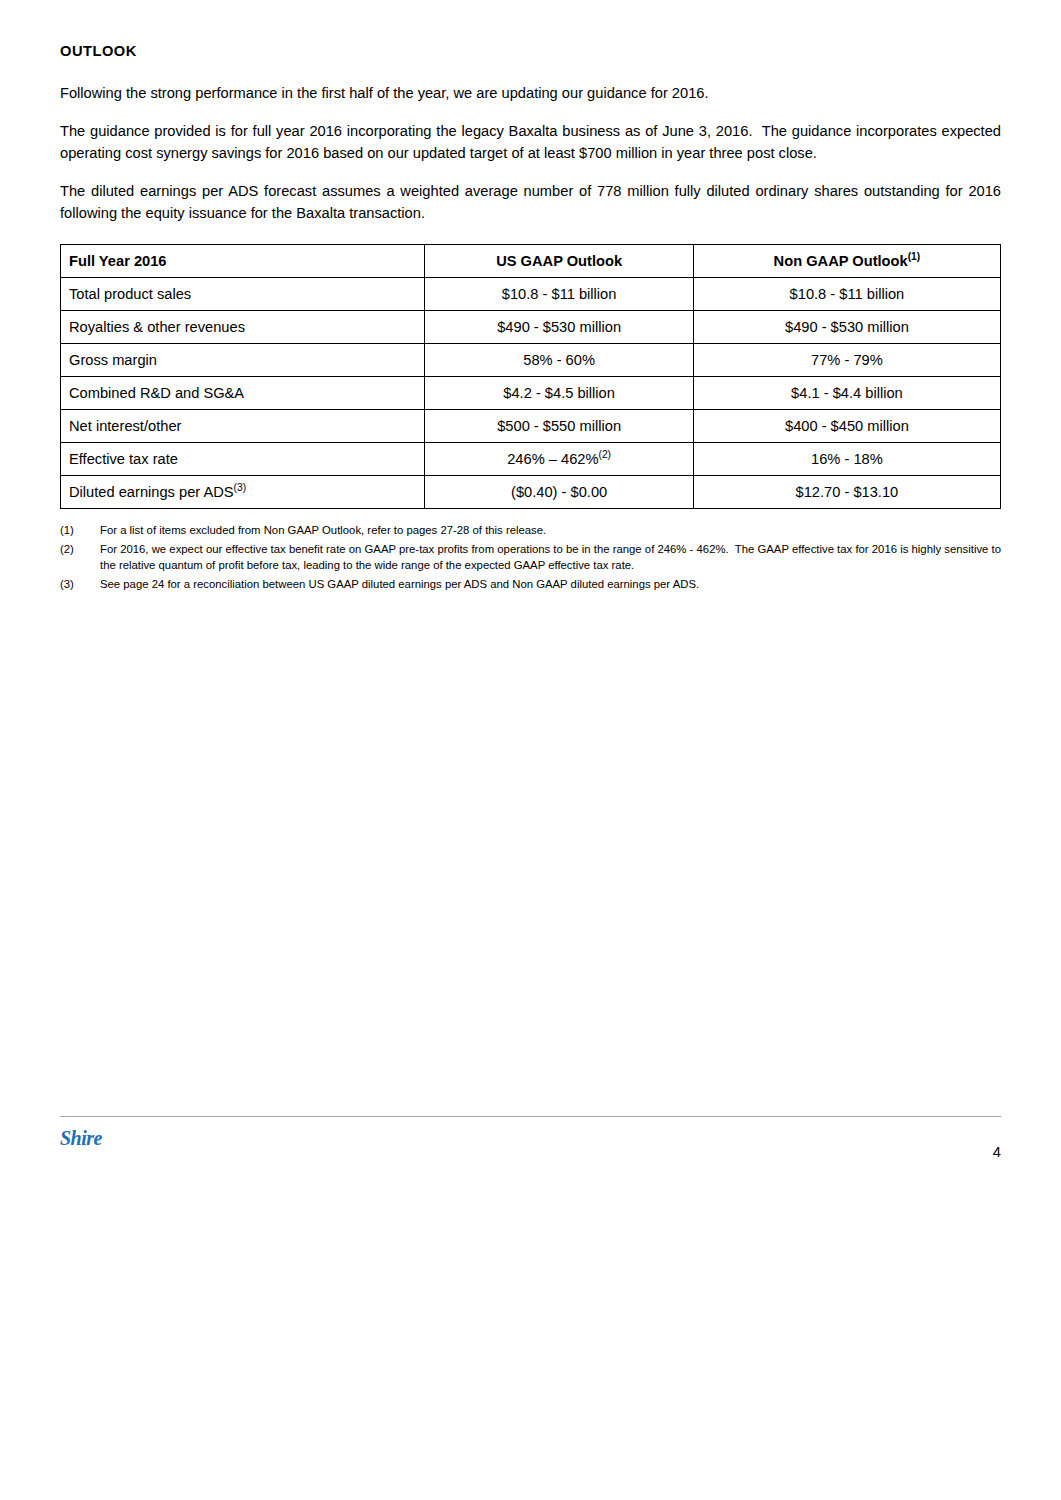OUTLOOK
Following the strong performance in the first half of the year, we are updating our guidance for 2016.
The guidance provided is for full year 2016 incorporating the legacy Baxalta business as of June 3, 2016. The guidance incorporates expected operating cost synergy savings for 2016 based on our updated target of at least $700 million in year three post close.
The diluted earnings per ADS forecast assumes a weighted average number of 778 million fully diluted ordinary shares outstanding for 2016 following the equity issuance for the Baxalta transaction.
| Full Year 2016 | US GAAP Outlook | Non GAAP Outlook (1) |
| --- | --- | --- |
| Total product sales | $10.8 - $11 billion | $10.8 - $11 billion |
| Royalties & other revenues | $490 - $530 million | $490 - $530 million |
| Gross margin | 58% - 60% | 77% - 79% |
| Combined R&D and SG&A | $4.2 - $4.5 billion | $4.1 - $4.4 billion |
| Net interest/other | $500 - $550 million | $400 - $450 million |
| Effective tax rate | 246% – 462% (2) | 16% - 18% |
| Diluted earnings per ADS (3) | ($0.40) - $0.00 | $12.70 - $13.10 |
| (1) | For a list of items excluded from Non GAAP Outlook, refer to pages 27-28 of this release. |
| (2) | For 2016, we expect our effective tax benefit rate on GAAP pre-tax profits from operations to be in the range of 246% - 462%. The GAAP effective tax for 2016 is highly sensitive to the relative quantum of profit before tax, leading to the wide range of the expected GAAP effective tax rate. |
| (3) | See page 24 for a reconciliation between US GAAP diluted earnings per ADS and Non GAAP diluted earnings per ADS. |
Shire 4